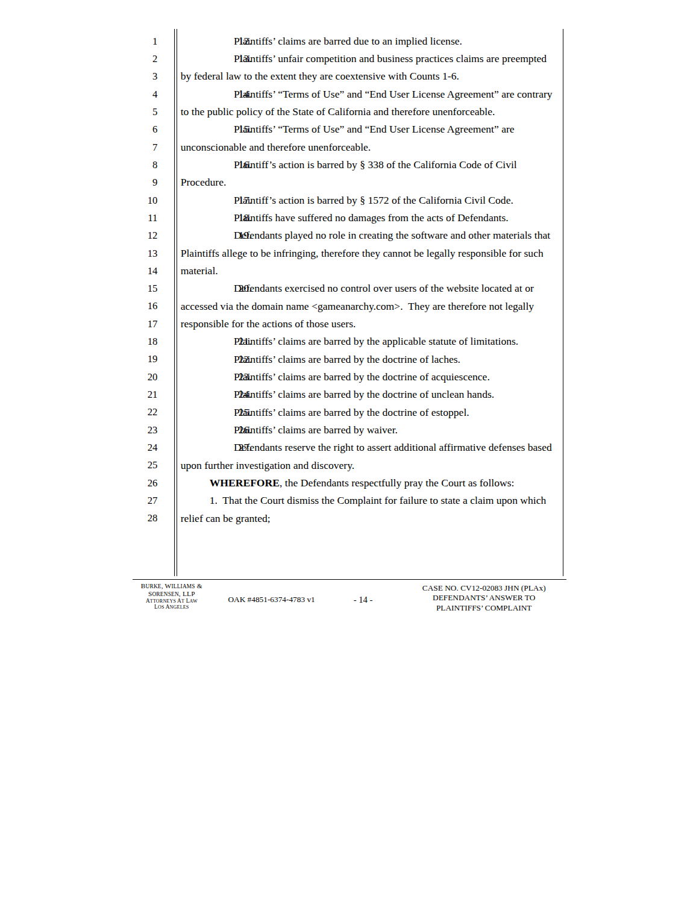1
2
3
4
5
6
7
8
9
10
11
12
13
14
15
16
17
18
19
20
21
22
23
24
25
26
27
28
12. Plaintiffs’ claims are barred due to an implied license.
13. Plaintiffs’ unfair competition and business practices claims are preempted by federal law to the extent they are coextensive with Counts 1-6.
14. Plaintiffs’ “Terms of Use” and “End User License Agreement” are contrary to the public policy of the State of California and therefore unenforceable.
15. Plaintiffs’ “Terms of Use” and “End User License Agreement” are unconscionable and therefore unenforceable.
16. Plaintiff’s action is barred by § 338 of the California Code of Civil Procedure.
17. Plaintiff’s action is barred by § 1572 of the California Civil Code.
18. Plaintiffs have suffered no damages from the acts of Defendants.
19. Defendants played no role in creating the software and other materials that Plaintiffs allege to be infringing, therefore they cannot be legally responsible for such material.
20. Defendants exercised no control over users of the website located at or accessed via the domain name <gameanarchy.com>. They are therefore not legally responsible for the actions of those users.
21. Plaintiffs’ claims are barred by the applicable statute of limitations.
22. Plaintiffs’ claims are barred by the doctrine of laches.
23. Plaintiffs’ claims are barred by the doctrine of acquiescence.
24. Plaintiffs’ claims are barred by the doctrine of unclean hands.
25. Plaintiffs’ claims are barred by the doctrine of estoppel.
26. Plaintiffs’ claims are barred by waiver.
27. Defendants reserve the right to assert additional affirmative defenses based upon further investigation and discovery.
WHEREFORE, the Defendants respectfully pray the Court as follows:
1. That the Court dismiss the Complaint for failure to state a claim upon which relief can be granted;
BURKE, WILLIAMS &
SORENSEN, LLP
ATTORNEYS AT LAW
LOS ANGELES
OAK #4851-6374-4783 v1 - 14 -
CASE NO. CV12-02083 JHN (PLAx)
DEFENDANTS’ ANSWER TO
PLAINTIFFS’ COMPLAINT